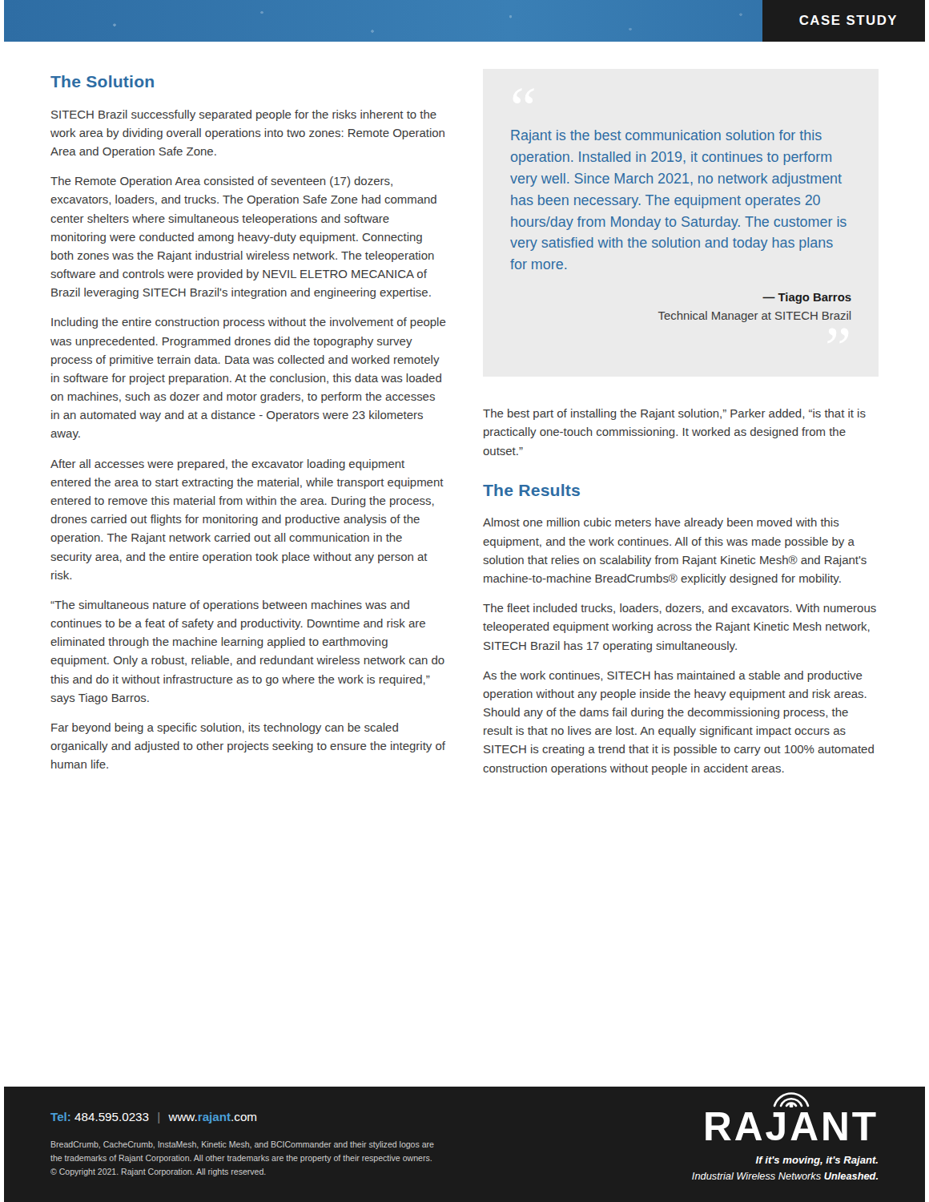CASE STUDY
The Solution
SITECH Brazil successfully separated people for the risks inherent to the work area by dividing overall operations into two zones: Remote Operation Area and Operation Safe Zone.
The Remote Operation Area consisted of seventeen (17) dozers, excavators, loaders, and trucks. The Operation Safe Zone had command center shelters where simultaneous teleoperations and software monitoring were conducted among heavy-duty equipment. Connecting both zones was the Rajant industrial wireless network. The teleoperation software and controls were provided by NEVIL ELETRO MECANICA of Brazil leveraging SITECH Brazil's integration and engineering expertise.
Including the entire construction process without the involvement of people was unprecedented. Programmed drones did the topography survey process of primitive terrain data. Data was collected and worked remotely in software for project preparation. At the conclusion, this data was loaded on machines, such as dozer and motor graders, to perform the accesses in an automated way and at a distance - Operators were 23 kilometers away.
After all accesses were prepared, the excavator loading equipment entered the area to start extracting the material, while transport equipment entered to remove this material from within the area. During the process, drones carried out flights for monitoring and productive analysis of the operation. The Rajant network carried out all communication in the security area, and the entire operation took place without any person at risk.
“The simultaneous nature of operations between machines was and continues to be a feat of safety and productivity. Downtime and risk are eliminated through the machine learning applied to earthmoving equipment. Only a robust, reliable, and redundant wireless network can do this and do it without infrastructure as to go where the work is required,” says Tiago Barros.
Far beyond being a specific solution, its technology can be scaled organically and adjusted to other projects seeking to ensure the integrity of human life.
“
Rajant is the best communication solution for this operation. Installed in 2019, it continues to perform very well. Since March 2021, no network adjustment has been necessary. The equipment operates 20 hours/day from Monday to Saturday. The customer is very satisfied with the solution and today has plans for more.
— Tiago Barros Technical Manager at SITECH Brazil
”
The best part of installing the Rajant solution,” Parker added, “is that it is practically one-touch commissioning. It worked as designed from the outset.”
The Results
Almost one million cubic meters have already been moved with this equipment, and the work continues. All of this was made possible by a solution that relies on scalability from Rajant Kinetic Mesh® and Rajant's machine-to-machine BreadCrumbs® explicitly designed for mobility.
The fleet included trucks, loaders, dozers, and excavators. With numerous teleoperated equipment working across the Rajant Kinetic Mesh network, SITECH Brazil has 17 operating simultaneously.
As the work continues, SITECH has maintained a stable and productive operation without any people inside the heavy equipment and risk areas. Should any of the dams fail during the decommissioning process, the result is that no lives are lost. An equally significant impact occurs as SITECH is creating a trend that it is possible to carry out 100% automated construction operations without people in accident areas.
Tel: 484.595.0233 | www. rajant.com
BreadCrumb, CacheCrumb, InstaMesh, Kinetic Mesh, and BCICommander and their stylized logos are
the trademarks of Rajant Corporation. All other trademarks are the property of their respective owners.
© Copyright 2021. Rajant Corporation. All rights reserved.
RAJANT
If it's moving, it's Rajant.
Industrial Wireless Networks Unleashed.